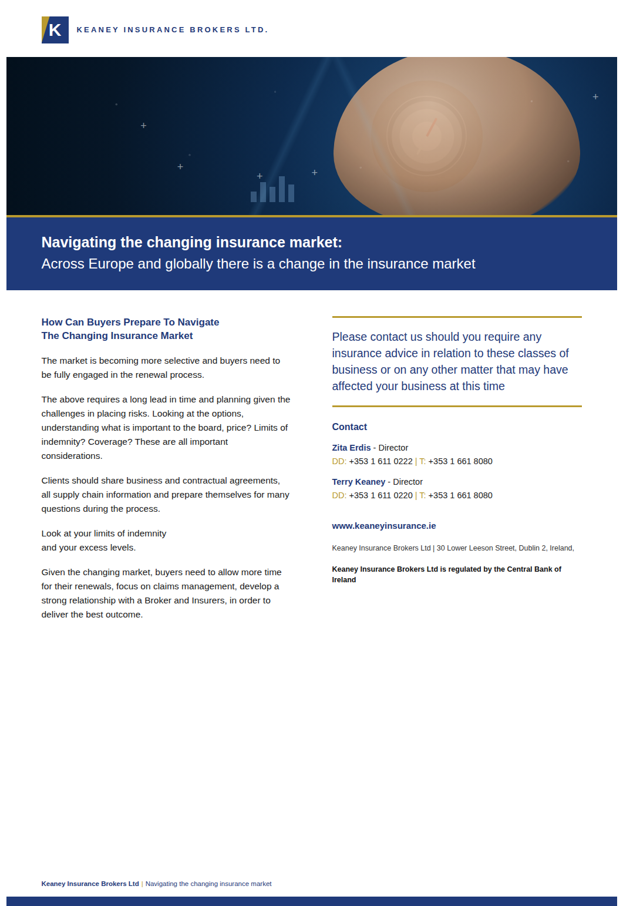K
KEANEY INSURANCE BROKERS LTD.
+ + + + +
Navigating the changing insurance market: Across Europe and globally there is a change in the insurance market
How Can Buyers Prepare To Navigate
The Changing Insurance Market
The market is becoming more selective and buyers need to be fully engaged in the renewal process.
The above requires a long lead in time and planning given the challenges in placing risks. Looking at the options, understanding what is important to the board, price? Limits of indemnity? Coverage? These are all important considerations.
Clients should share business and contractual agreements, all supply chain information and prepare themselves for many questions during the process.
Look at your limits of indemnity
and your excess levels.
Given the changing market, buyers need to allow more time for their renewals, focus on claims management, develop a strong relationship with a Broker and Insurers, in order to deliver the best outcome.
Please contact us should you require any insurance advice in relation to these classes of business or on any other matter that may have affected your business at this time
Contact
Zita Erdis - Director
DD: +353 1 611 0222 | T: +353 1 661 8080
Terry Keaney - Director
DD: +353 1 611 0220 | T: +353 1 661 8080
www.keaneyinsurance.ie
Keaney Insurance Brokers Ltd | 30 Lower Leeson Street, Dublin 2, Ireland,
Keaney Insurance Brokers Ltd is regulated by the Central Bank of Ireland
Keaney Insurance Brokers Ltd|Navigating the changing insurance market